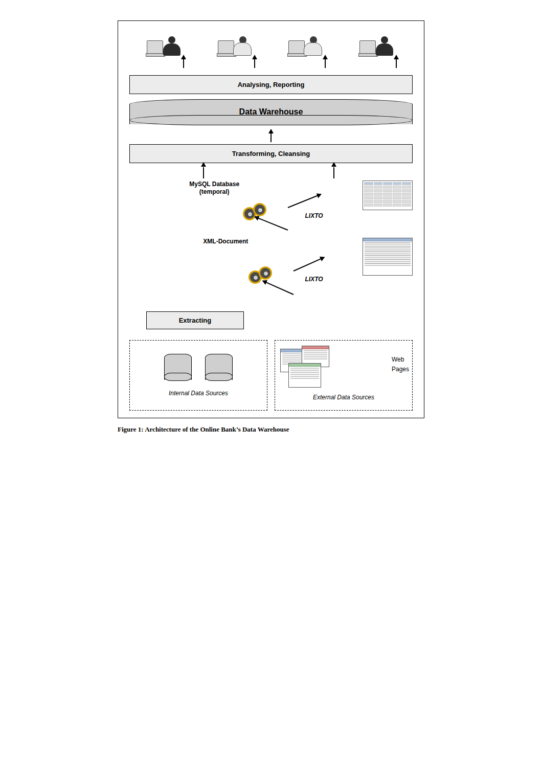Analysing, Reporting
Data Warehouse
Transforming, Cleansing
MySQL Database
(temporal)
LIXTO
XML-Document
LIXTO
Extracting
Internal Data Sources
Web
Pages
External Data Sources
Figure 1: Architecture of the Online Bank’s Data Warehouse